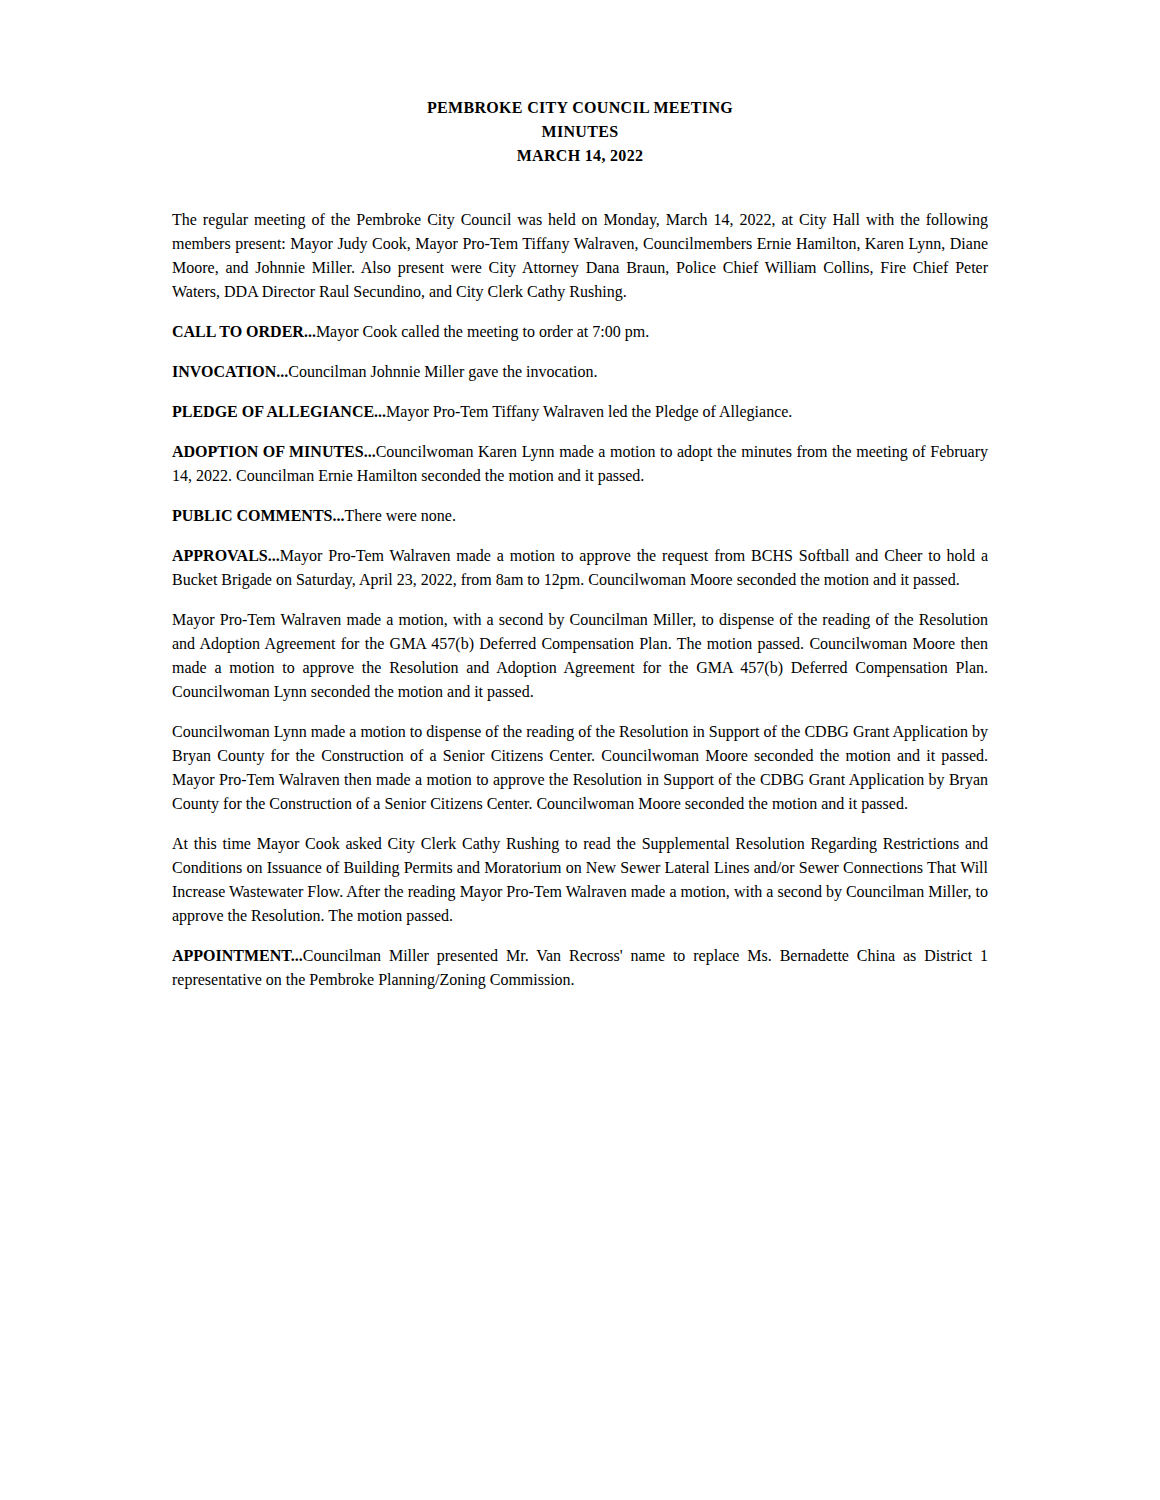PEMBROKE CITY COUNCIL MEETING MINUTES MARCH 14, 2022
The regular meeting of the Pembroke City Council was held on Monday, March 14, 2022, at City Hall with the following members present: Mayor Judy Cook, Mayor Pro-Tem Tiffany Walraven, Councilmembers Ernie Hamilton, Karen Lynn, Diane Moore, and Johnnie Miller. Also present were City Attorney Dana Braun, Police Chief William Collins, Fire Chief Peter Waters, DDA Director Raul Secundino, and City Clerk Cathy Rushing.
CALL TO ORDER... Mayor Cook called the meeting to order at 7:00 pm.
INVOCATION... Councilman Johnnie Miller gave the invocation.
PLEDGE OF ALLEGIANCE... Mayor Pro-Tem Tiffany Walraven led the Pledge of Allegiance.
ADOPTION OF MINUTES... Councilwoman Karen Lynn made a motion to adopt the minutes from the meeting of February 14, 2022. Councilman Ernie Hamilton seconded the motion and it passed.
PUBLIC COMMENTS... There were none.
APPROVALS... Mayor Pro-Tem Walraven made a motion to approve the request from BCHS Softball and Cheer to hold a Bucket Brigade on Saturday, April 23, 2022, from 8am to 12pm. Councilwoman Moore seconded the motion and it passed.
Mayor Pro-Tem Walraven made a motion, with a second by Councilman Miller, to dispense of the reading of the Resolution and Adoption Agreement for the GMA 457(b) Deferred Compensation Plan. The motion passed. Councilwoman Moore then made a motion to approve the Resolution and Adoption Agreement for the GMA 457(b) Deferred Compensation Plan. Councilwoman Lynn seconded the motion and it passed.
Councilwoman Lynn made a motion to dispense of the reading of the Resolution in Support of the CDBG Grant Application by Bryan County for the Construction of a Senior Citizens Center. Councilwoman Moore seconded the motion and it passed. Mayor Pro-Tem Walraven then made a motion to approve the Resolution in Support of the CDBG Grant Application by Bryan County for the Construction of a Senior Citizens Center. Councilwoman Moore seconded the motion and it passed.
At this time Mayor Cook asked City Clerk Cathy Rushing to read the Supplemental Resolution Regarding Restrictions and Conditions on Issuance of Building Permits and Moratorium on New Sewer Lateral Lines and/or Sewer Connections That Will Increase Wastewater Flow. After the reading Mayor Pro-Tem Walraven made a motion, with a second by Councilman Miller, to approve the Resolution. The motion passed.
APPOINTMENT... Councilman Miller presented Mr. Van Recross' name to replace Ms. Bernadette China as District 1 representative on the Pembroke Planning/Zoning Commission.